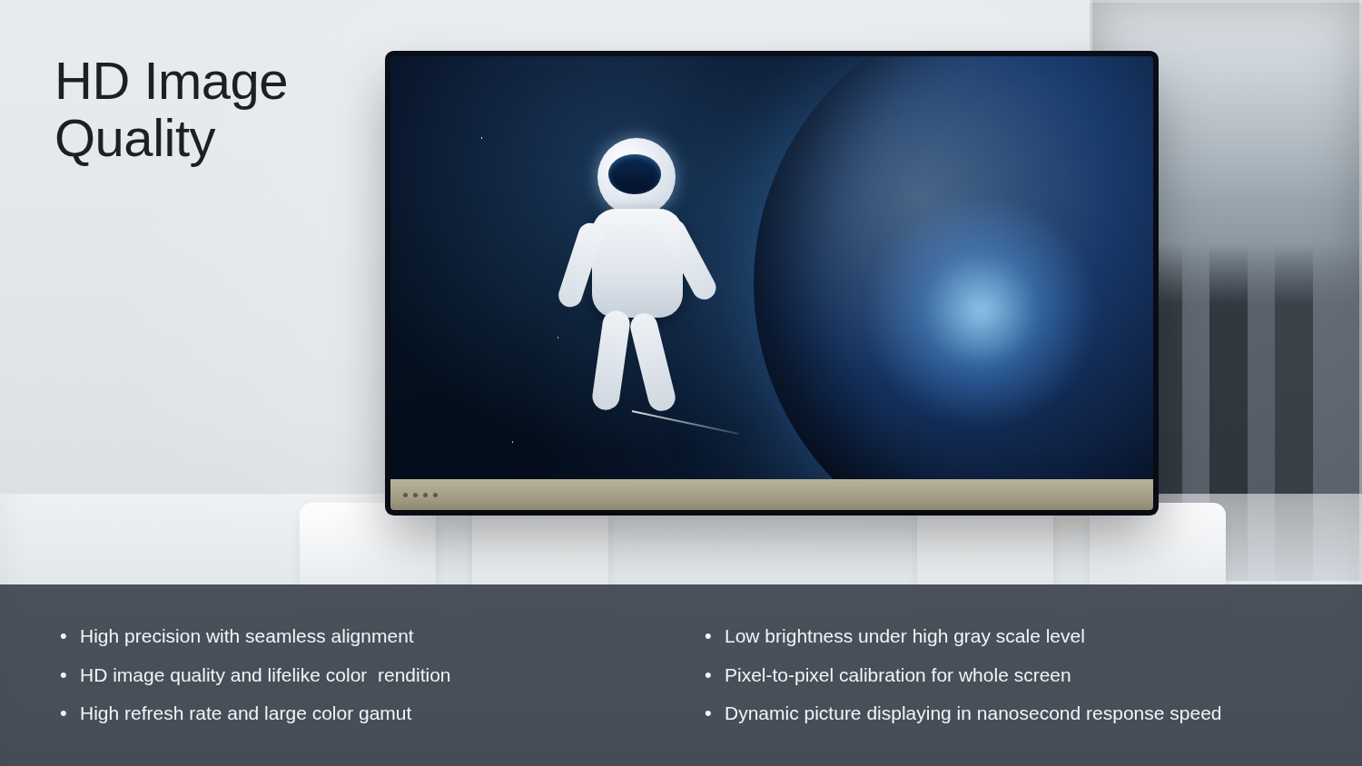HD Image
Quality
High precision with seamless alignment
HD image quality and lifelike color rendition
High refresh rate and large color gamut
Low brightness under high gray scale level
Pixel-to-pixel calibration for whole screen
Dynamic picture displaying in nanosecond response speed